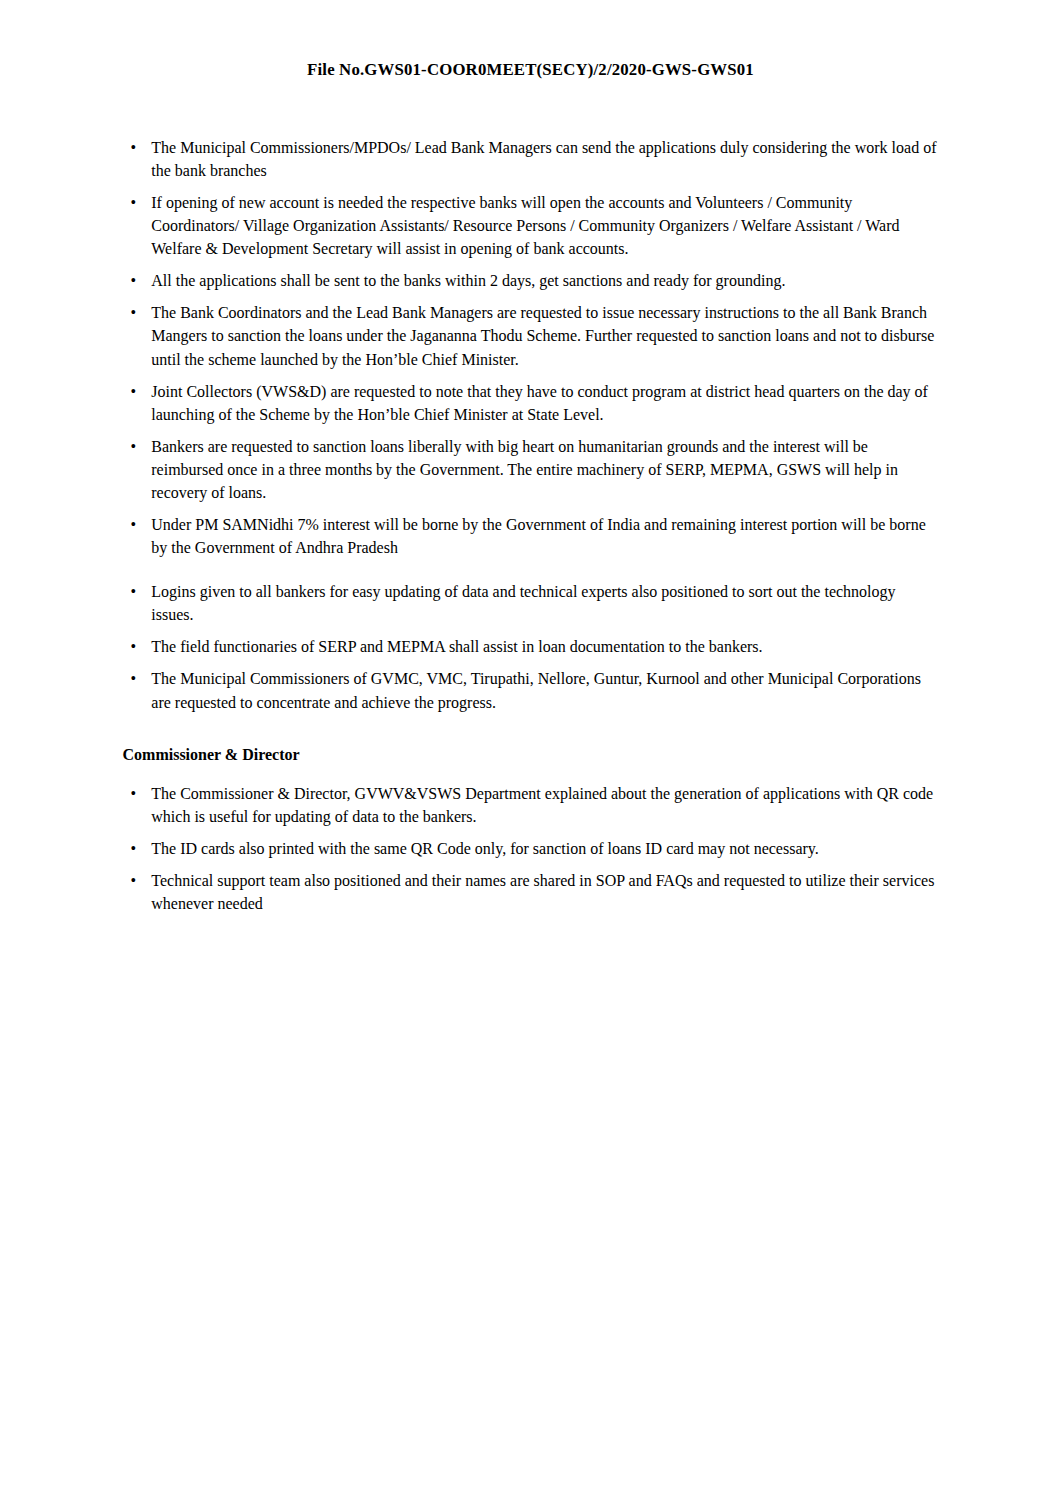File No.GWS01-COOR0MEET(SECY)/2/2020-GWS-GWS01
The Municipal Commissioners/MPDOs/ Lead Bank Managers can send the applications duly considering the work load of the bank branches
If opening of new account is needed the respective banks will open the accounts and Volunteers / Community Coordinators/ Village Organization Assistants/ Resource Persons / Community Organizers / Welfare Assistant / Ward Welfare & Development Secretary will assist in opening of bank accounts.
All the applications shall be sent to the banks within 2 days, get sanctions and ready for grounding.
The Bank Coordinators and the Lead Bank Managers are requested to issue necessary instructions to the all Bank Branch Mangers to sanction the loans under the Jagananna Thodu Scheme. Further requested to sanction loans and not to disburse until the scheme launched by the Hon’ble Chief Minister.
Joint Collectors (VWS&D) are requested to note that they have to conduct program at district head quarters on the day of launching of the Scheme by the Hon’ble Chief Minister at State Level.
Bankers are requested to sanction loans liberally with big heart on humanitarian grounds and the interest will be reimbursed once in a three months by the Government. The entire machinery of SERP, MEPMA, GSWS will help in recovery of loans.
Under PM SAMNidhi 7% interest will be borne by the Government of India and remaining interest portion will be borne by the Government of Andhra Pradesh
Logins given to all bankers for easy updating of data and technical experts also positioned to sort out the technology issues.
The field functionaries of SERP and MEPMA shall assist in loan documentation to the bankers.
The Municipal Commissioners of GVMC, VMC, Tirupathi, Nellore, Guntur, Kurnool and other Municipal Corporations are requested to concentrate and achieve the progress.
Commissioner & Director
The Commissioner & Director, GVWV&VSWS Department explained about the generation of applications with QR code which is useful for updating of data to the bankers.
The ID cards also printed with the same QR Code only, for sanction of loans ID card may not necessary.
Technical support team also positioned and their names are shared in SOP and FAQs and requested to utilize their services whenever needed